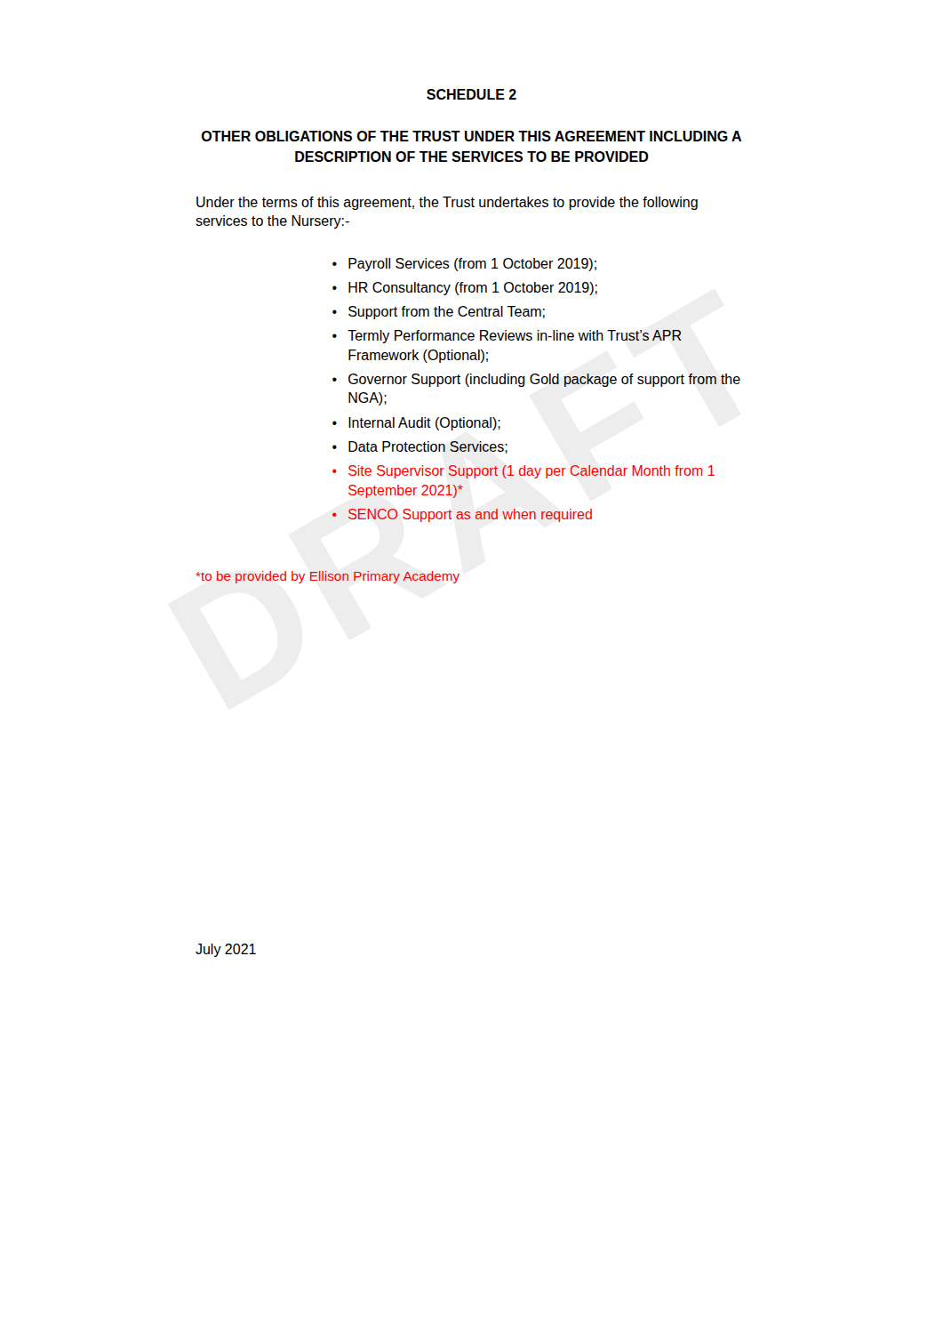DRAFT
SCHEDULE 2
OTHER OBLIGATIONS OF THE TRUST UNDER THIS AGREEMENT INCLUDING A
DESCRIPTION OF THE SERVICES TO BE PROVIDED
Under the terms of this agreement, the Trust undertakes to provide the following services to the Nursery:-
Payroll Services (from 1 October 2019);
HR Consultancy (from 1 October 2019);
Support from the Central Team;
Termly Performance Reviews in-line with Trust’s APR Framework (Optional);
Governor Support (including Gold package of support from the NGA);
Internal Audit (Optional);
Data Protection Services;
Site Supervisor Support (1 day per Calendar Month from 1 September 2021)*
SENCO Support as and when required
*to be provided by Ellison Primary Academy
July 2021